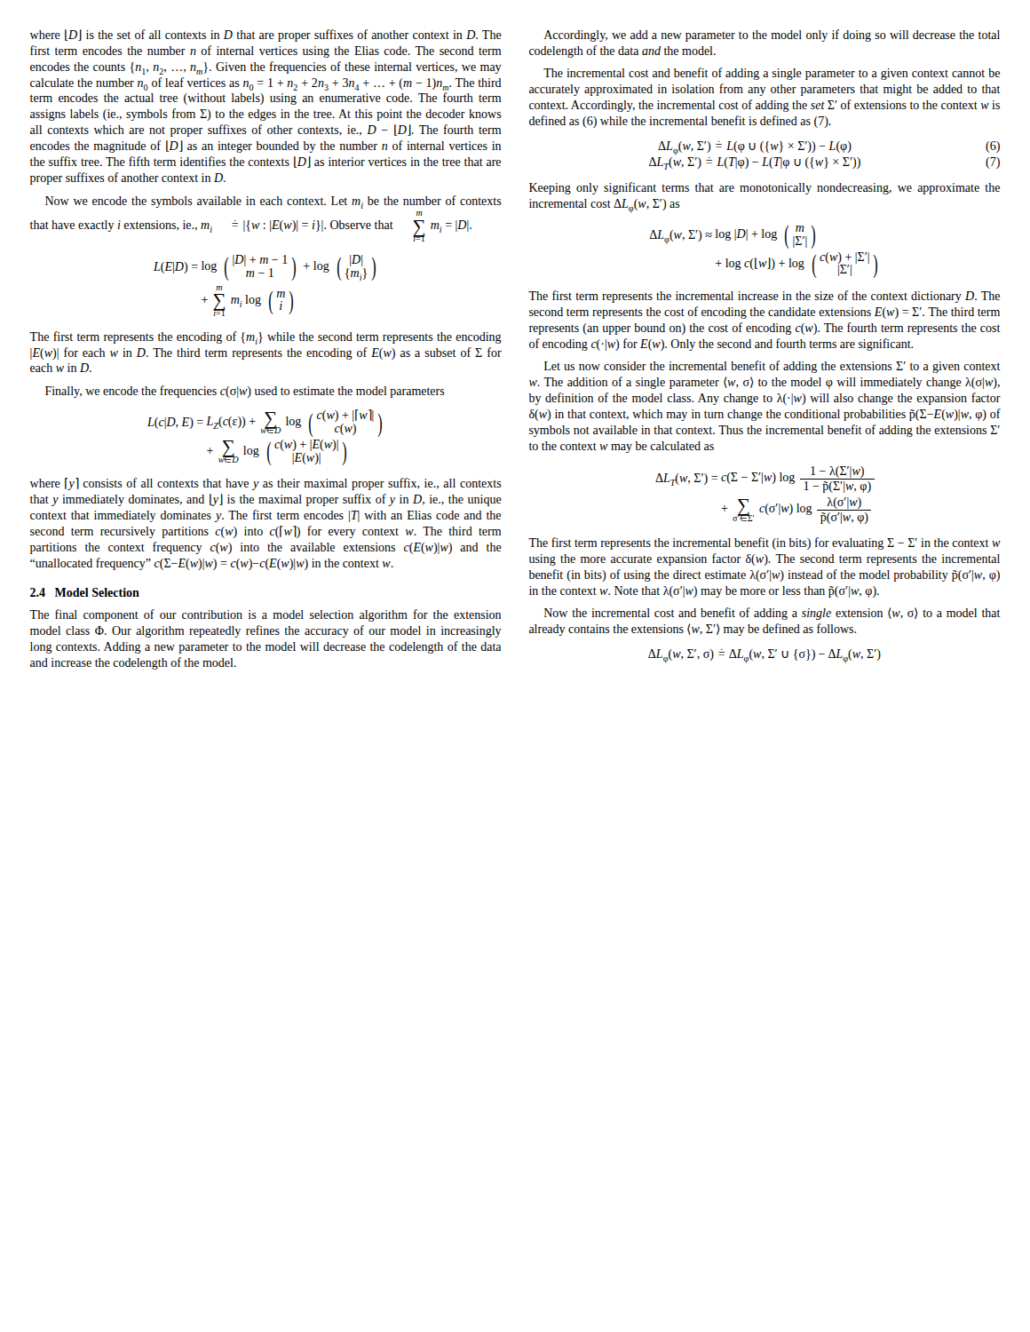where ⌊D⌋ is the set of all contexts in D that are proper suffixes of another context in D. The first term encodes the number n of internal vertices using the Elias code. The second term encodes the counts {n1, n2, …, nm}. Given the frequencies of these internal vertices, we may calculate the number n0 of leaf vertices as n0 = 1 + n2 + 2n3 + 3n4 + … + (m − 1)nm. The third term encodes the actual tree (without labels) using an enumerative code. The fourth term assigns labels (ie., symbols from Σ) to the edges in the tree. At this point the decoder knows all contexts which are not proper suffixes of other contexts, ie., D − ⌊D⌋. The fourth term encodes the magnitude of ⌊D⌋ as an integer bounded by the number n of internal vertices in the suffix tree. The fifth term identifies the contexts ⌊D⌋ as interior vertices in the tree that are proper suffixes of another context in D.
Now we encode the symbols available in each context. Let mi be the number of contexts that have exactly i extensions, ie., mi .= |{w : |E(w)| = i}|. Observe that m∑i=1 mi = |D|.
| L ( E / D ) = | log ( / D / + m − 1 m − 1 ) + log ( / D / { m i } ) |
| | + m ∑ i =1 m i log ( m i ) |
The first term represents the encoding of {mi} while the second term represents the encoding |E(w)| for each w in D. The third term represents the encoding of E(w) as a subset of Σ for each w in D.
Finally, we encode the frequencies c(σ|w) used to estimate the model parameters
| L ( c / D , E ) = | L Z ( c (ε)) + ∑ w ∈ D log ( c ( w ) + /⌈ w ⌉/ c ( w ) ) |
| | + ∑ w ∈ D log ( c ( w ) + / E ( w )/ / E ( w )/ ) |
where ⌈y⌉ consists of all contexts that have y as their maximal proper suffix, ie., all contexts that y immediately dominates, and ⌊y⌋ is the maximal proper suffix of y in D, ie., the unique context that immediately dominates y. The first term encodes |T| with an Elias code and the second term recursively partitions c(w) into c(⌈w⌉) for every context w. The third term partitions the context frequency c(w) into the available extensions c(E(w)|w) and the “unallocated frequency” c(Σ−E(w)|w) = c(w)−c(E(w)|w) in the context w.
2.4 Model Selection
The final component of our contribution is a model selection algorithm for the extension model class Φ. Our algorithm repeatedly refines the accuracy of our model in increasingly long contexts. Adding a new parameter to the model will decrease the codelength of the data and increase the codelength of the model.
Accordingly, we add a new parameter to the model only if doing so will decrease the total codelength of the data and the model.
The incremental cost and benefit of adding a single parameter to a given context cannot be accurately approximated in isolation from any other parameters that might be added to that context. Accordingly, the incremental cost of adding the set Σ′ of extensions to the context w is defined as (6) while the incremental benefit is defined as (7).
ΔLφ(w, Σ′) .= L(φ ∪ ({w} × Σ′)) − L(φ)
(6)
ΔLT(w, Σ′) .= L(T|φ) − L(T|φ ∪ ({w} × Σ′))
(7)
Keeping only significant terms that are monotonically nondecreasing, we approximate the incremental cost ΔLφ(w, Σ′) as
| Δ L φ ( w , Σ′) ≈ | log / D / + log ( m /Σ′/ ) |
| | + log c (⌊ w ⌋) + log ( c ( w ) + /Σ′/ /Σ′/ ) |
The first term represents the incremental increase in the size of the context dictionary D. The second term represents the cost of encoding the candidate extensions E(w) = Σ′. The third term represents (an upper bound on) the cost of encoding c(w). The fourth term represents the cost of encoding c(·|w) for E(w). Only the second and fourth terms are significant.
Let us now consider the incremental benefit of adding the extensions Σ′ to a given context w. The addition of a single parameter ⟨w, σ⟩ to the model φ will immediately change λ(σ|w), by definition of the model class. Any change to λ(·|w) will also change the expansion factor δ(w) in that context, which may in turn change the conditional probabilities p̃(Σ−E(w)|w, φ) of symbols not available in that context. Thus the incremental benefit of adding the extensions Σ′ to the context w may be calculated as
| Δ L T ( w , Σ′) = | c (Σ − Σ′/ w ) log 1 − λ(Σ′/ w ) 1 − p̃(Σ′/ w , φ) |
| | + ∑ σ′∈Σ′ c (σ′/ w ) log λ(σ′/ w ) p̃(σ′/ w , φ) |
The first term represents the incremental benefit (in bits) for evaluating Σ − Σ′ in the context w using the more accurate expansion factor δ(w). The second term represents the incremental benefit (in bits) of using the direct estimate λ(σ′|w) instead of the model probability p̃(σ′|w, φ) in the context w. Note that λ(σ′|w) may be more or less than p̃(σ′|w, φ).
Now the incremental cost and benefit of adding a single extension ⟨w, σ⟩ to a model that already contains the extensions ⟨w, Σ′⟩ may be defined as follows.
ΔLφ(w, Σ′, σ) .= ΔLφ(w, Σ′ ∪ {σ}) − ΔLφ(w, Σ′)